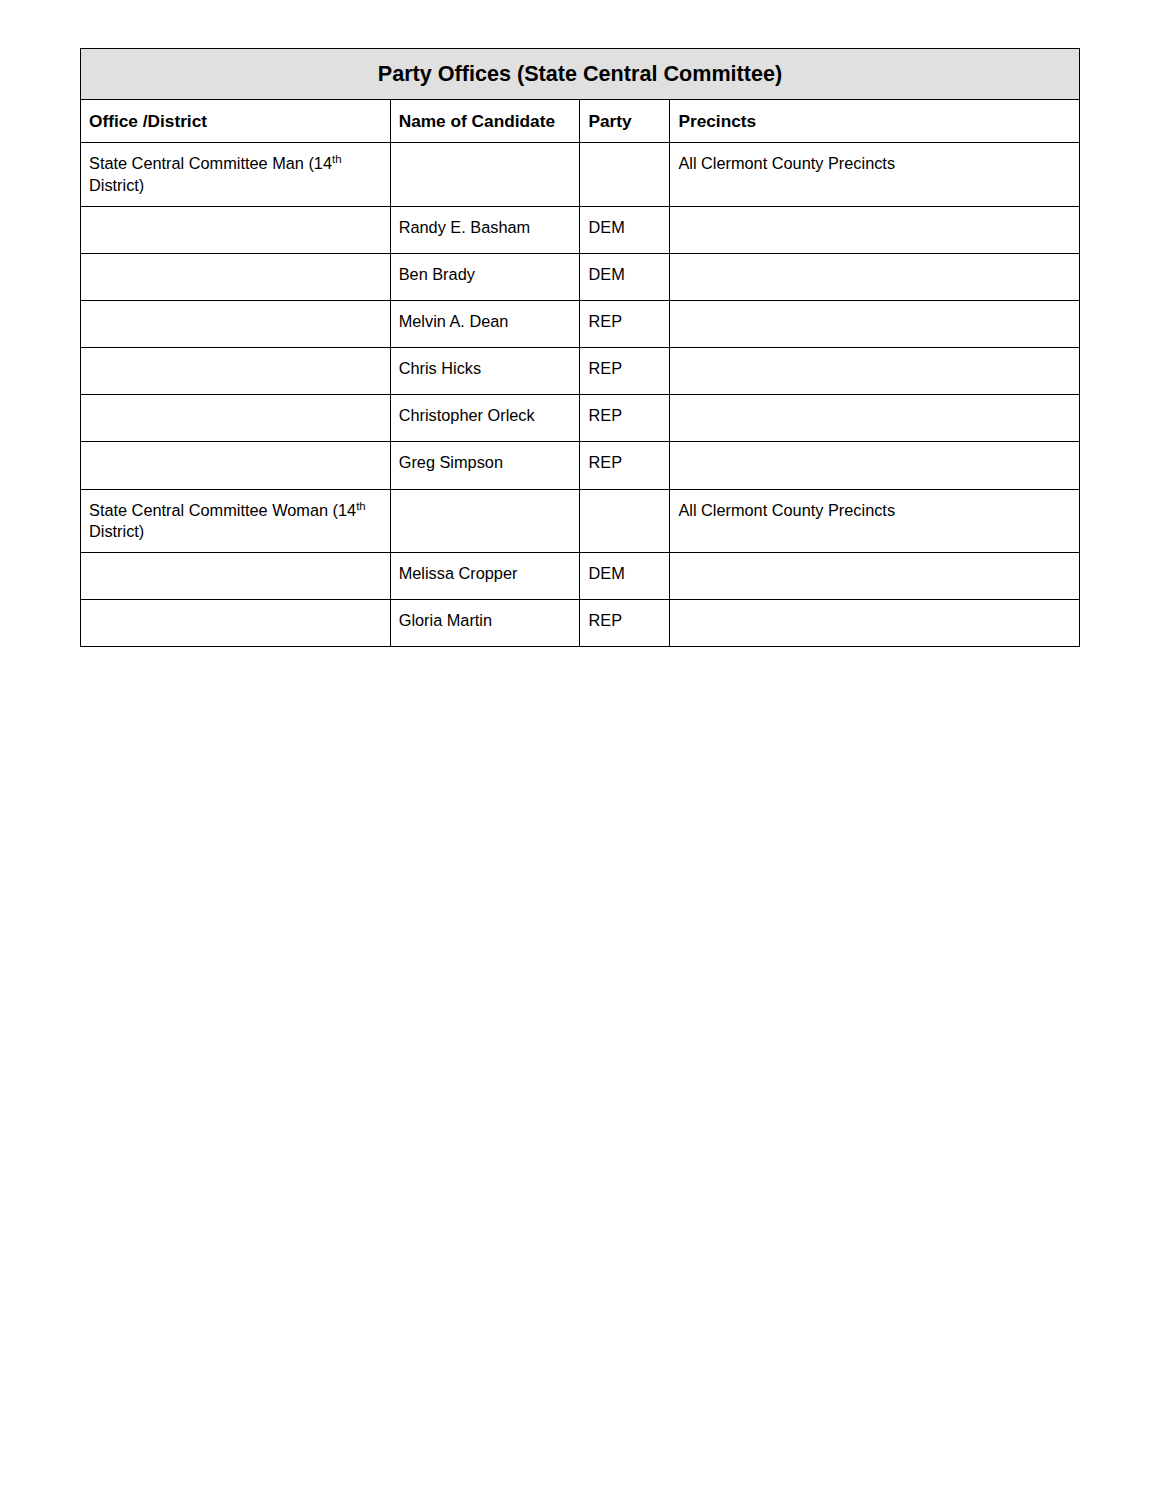Party Offices (State Central Committee)
| Office /District | Name of Candidate | Party | Precincts |
| --- | --- | --- | --- |
| State Central Committee Man (14 th District) | | | All Clermont County Precincts |
| | Randy E. Basham | DEM | |
| | Ben Brady | DEM | |
| | Melvin A. Dean | REP | |
| | Chris Hicks | REP | |
| | Christopher Orleck | REP | |
| | Greg Simpson | REP | |
| State Central Committee Woman (14 th District) | | | All Clermont County Precincts |
| | Melissa Cropper | DEM | |
| | Gloria Martin | REP | |